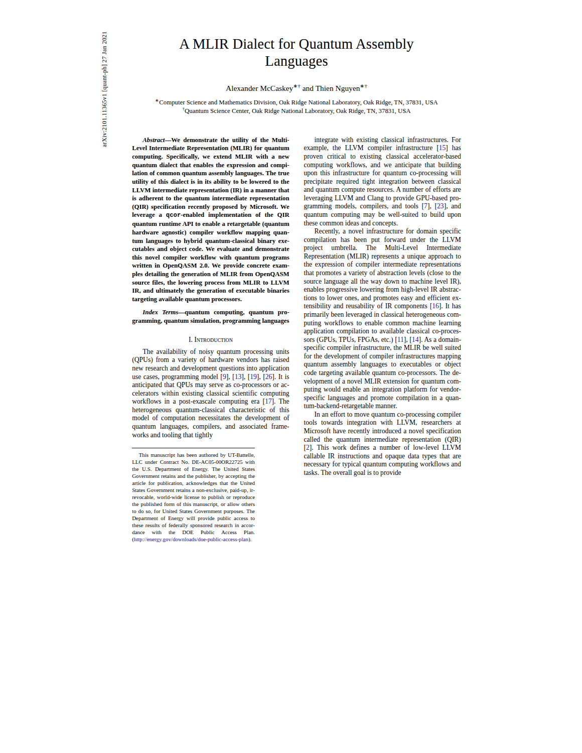arXiv:2101.11365v1 [quant-ph] 27 Jan 2021
A MLIR Dialect for Quantum Assembly
Languages
Alexander McCaskey∗† and Thien Nguyen∗†
∗Computer Science and Mathematics Division, Oak Ridge National Laboratory, Oak Ridge, TN, 37831, USA
†Quantum Science Center, Oak Ridge National Laboratory, Oak Ridge, TN, 37831, USA
Abstract—We demonstrate the utility of the Multi-Level Intermediate Representation (MLIR) for quantum computing. Specifically, we extend MLIR with a new quantum dialect that enables the expression and compilation of common quantum assembly languages. The true utility of this dialect is in its ability to be lowered to the LLVM intermediate representation (IR) in a manner that is adherent to the quantum intermediate representation (QIR) specification recently proposed by Microsoft. We leverage a qcor-enabled implementation of the QIR quantum runtime API to enable a retargetable (quantum hardware agnostic) compiler workflow mapping quantum languages to hybrid quantum-classical binary executables and object code. We evaluate and demonstrate this novel compiler workflow with quantum programs written in OpenQASM 2.0. We provide concrete examples detailing the generation of MLIR from OpenQASM source files, the lowering process from MLIR to LLVM IR, and ultimately the generation of executable binaries targeting available quantum processors.
Index Terms—quantum computing, quantum programming, quantum simulation, programming languages
I. Introduction
The availability of noisy quantum processing units (QPUs) from a variety of hardware vendors has raised new research and development questions into application use cases, programming model [9], [13], [19], [26]. It is anticipated that QPUs may serve as co-processors or accelerators within existing classical scientific computing workflows in a post-exascale computing era [17]. The heterogeneous quantum-classical characteristic of this model of computation necessitates the development of quantum languages, compilers, and associated frameworks and tooling that tightly
This manuscript has been authored by UT-Battelle, LLC under Contract No. DE-AC05-00OR22725 with the U.S. Department of Energy. The United States Government retains and the publisher, by accepting the article for publication, acknowledges that the United States Government retains a non-exclusive, paid-up, irrevocable, world-wide license to publish or reproduce the published form of this manuscript, or allow others to do so, for United States Government purposes. The Department of Energy will provide public access to these results of federally sponsored research in accordance with the DOE Public Access Plan. (http://energy.gov/downloads/doe-public-access-plan).
integrate with existing classical infrastructures. For example, the LLVM compiler infrastructure [15] has proven critical to existing classical accelerator-based computing workflows, and we anticipate that building upon this infrastructure for quantum co-processing will precipitate required tight integration between classical and quantum compute resources. A number of efforts are leveraging LLVM and Clang to provide GPU-based programming models, compilers, and tools [7], [23], and quantum computing may be well-suited to build upon these common ideas and concepts.
Recently, a novel infrastructure for domain specific compilation has been put forward under the LLVM project umbrella. The Multi-Level Intermediate Representation (MLIR) represents a unique approach to the expression of compiler intermediate representations that promotes a variety of abstraction levels (close to the source language all the way down to machine level IR), enables progressive lowering from high-level IR abstractions to lower ones, and promotes easy and efficient extensibility and reusability of IR components [16]. It has primarily been leveraged in classical heterogeneous computing workflows to enable common machine learning application compilation to available classical co-processors (GPUs, TPUs, FPGAs, etc.) [11], [14]. As a domain-specific compiler infrastructure, the MLIR be well suited for the development of compiler infrastructures mapping quantum assembly languages to executables or object code targeting available quantum co-processors. The development of a novel MLIR extension for quantum computing would enable an integration platform for vendor-specific languages and promote compilation in a quantum-backend-retargetable manner.
In an effort to move quantum co-processing compiler tools towards integration with LLVM, researchers at Microsoft have recently introduced a novel specification called the quantum intermediate representation (QIR) [2]. This work defines a number of low-level LLVM callable IR instructions and opaque data types that are necessary for typical quantum computing workflows and tasks. The overall goal is to provide